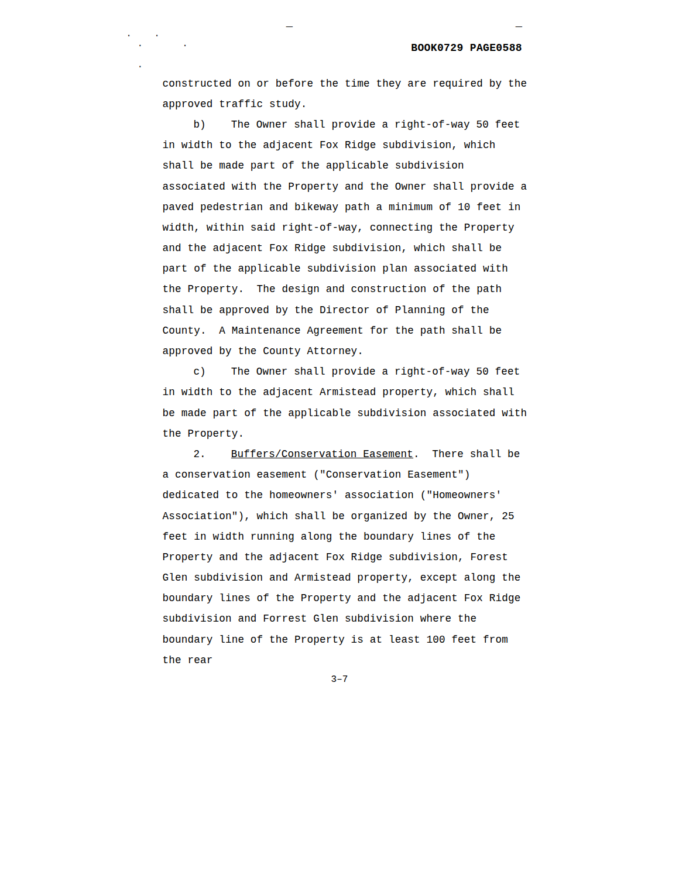· ·
· ·
·
—
—
BOOK0729 PAGE0588
constructed on or before the time they are required by the approved traffic study.
b) The Owner shall provide a right-of-way 50 feet in width to the adjacent Fox Ridge subdivision, which shall be made part of the applicable subdivision associated with the Property and the Owner shall provide a paved pedestrian and bikeway path a minimum of 10 feet in width, within said right-of-way, connecting the Property and the adjacent Fox Ridge subdivision, which shall be part of the applicable subdivision plan associated with the Property. The design and construction of the path shall be approved by the Director of Planning of the County. A Maintenance Agreement for the path shall be approved by the County Attorney.
c) The Owner shall provide a right-of-way 50 feet in width to the adjacent Armistead property, which shall be made part of the applicable subdivision associated with the Property.
2. Buffers/Conservation Easement. There shall be a conservation easement ("Conservation Easement") dedicated to the homeowners' association ("Homeowners' Association"), which shall be organized by the Owner, 25 feet in width running along the boundary lines of the Property and the adjacent Fox Ridge subdivision, Forest Glen subdivision and Armistead property, except along the boundary lines of the Property and the adjacent Fox Ridge subdivision and Forrest Glen subdivision where the boundary line of the Property is at least 100 feet from the rear
3–7